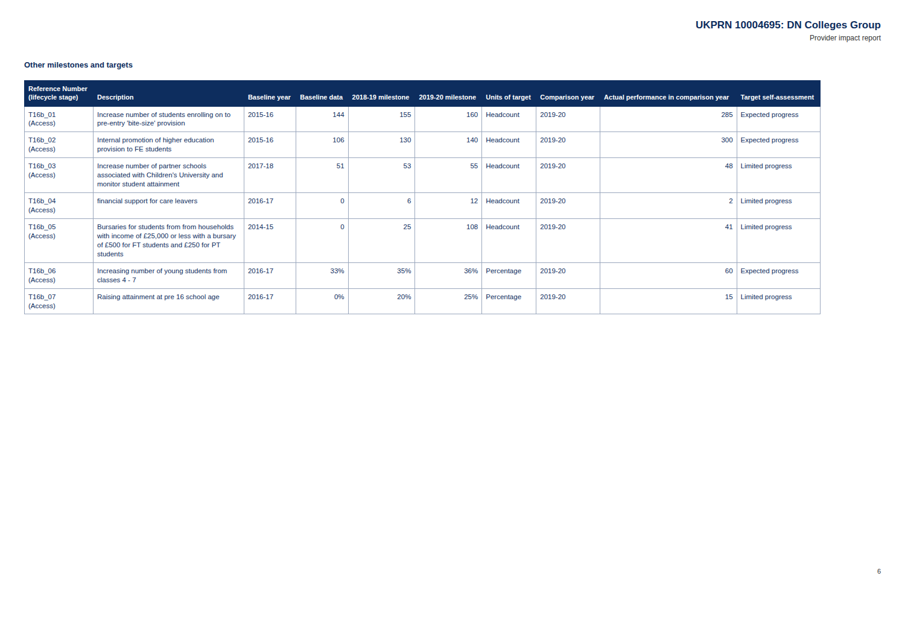UKPRN 10004695: DN Colleges Group
Provider impact report
Other milestones and targets
| Reference Number (lifecycle stage) | Description | Baseline year | Baseline data | 2018-19 milestone | 2019-20 milestone | Units of target | Comparison year | Actual performance in comparison year | Target self-assessment |
| --- | --- | --- | --- | --- | --- | --- | --- | --- | --- |
| T16b_01 (Access) | Increase number of students enrolling on to pre-entry 'bite-size' provision | 2015-16 | 144 | 155 | 160 | Headcount | 2019-20 | 285 | Expected progress |
| T16b_02 (Access) | Internal promotion of higher education provision to FE students | 2015-16 | 106 | 130 | 140 | Headcount | 2019-20 | 300 | Expected progress |
| T16b_03 (Access) | Increase number of partner schools associated with Children's University and monitor student attainment | 2017-18 | 51 | 53 | 55 | Headcount | 2019-20 | 48 | Limited progress |
| T16b_04 (Access) | financial support for care leavers | 2016-17 | 0 | 6 | 12 | Headcount | 2019-20 | 2 | Limited progress |
| T16b_05 (Access) | Bursaries for students from from households with income of £25,000 or less with a bursary of £500 for FT students and £250 for PT students | 2014-15 | 0 | 25 | 108 | Headcount | 2019-20 | 41 | Limited progress |
| T16b_06 (Access) | Increasing number of young students from classes 4 - 7 | 2016-17 | 33% | 35% | 36% | Percentage | 2019-20 | 60 | Expected progress |
| T16b_07 (Access) | Raising attainment at pre 16 school age | 2016-17 | 0% | 20% | 25% | Percentage | 2019-20 | 15 | Limited progress |
6